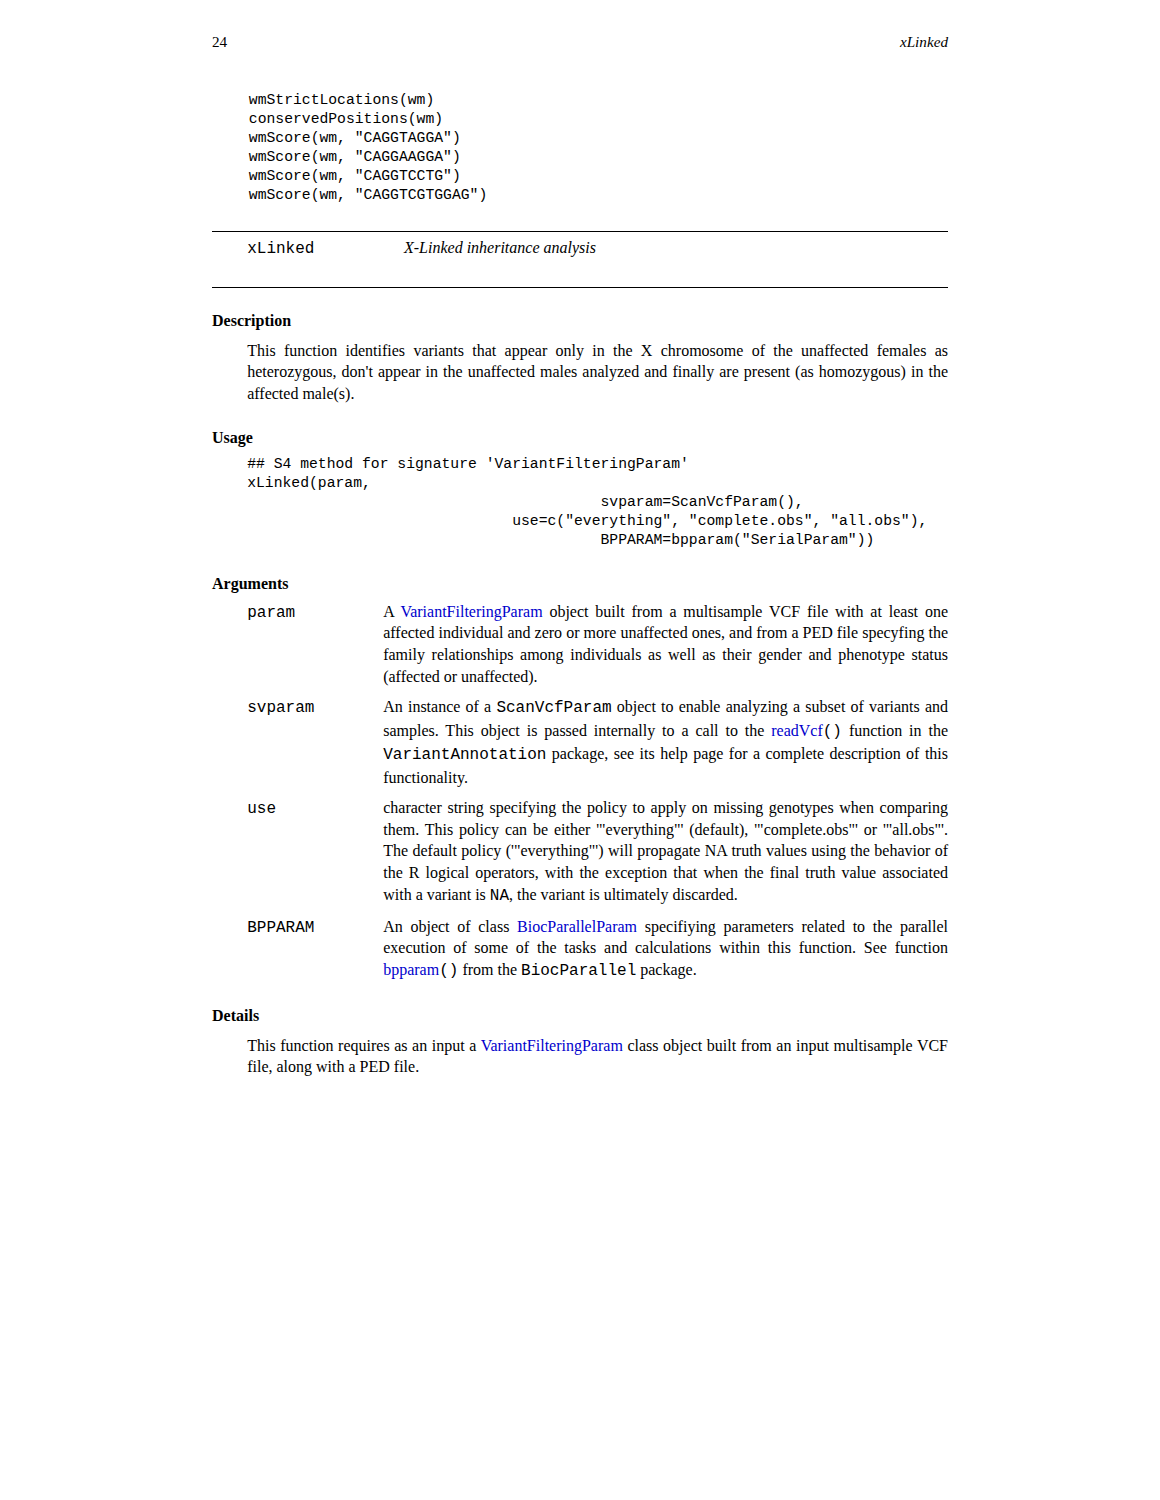24 xLinked
wmStrictLocations(wm)
conservedPositions(wm)
wmScore(wm, "CAGGTAGGA")
wmScore(wm, "CAGGAAGGA")
wmScore(wm, "CAGGTCCTG")
wmScore(wm, "CAGGTCGTGGAG")
xLinked X-Linked inheritance analysis
Description
This function identifies variants that appear only in the X chromosome of the unaffected females as heterozygous, don't appear in the unaffected males analyzed and finally are present (as homozygous) in the affected male(s).
Usage
## S4 method for signature 'VariantFilteringParam'
xLinked(param,
                                        svparam=ScanVcfParam(),
                              use=c("everything", "complete.obs", "all.obs"),
                                        BPPARAM=bpparam("SerialParam"))
Arguments
param
A VariantFilteringParam object built from a multisample VCF file with at least one affected individual and zero or more unaffected ones, and from a PED file specyfing the family relationships among individuals as well as their gender and phenotype status (affected or unaffected).
svparam
An instance of a ScanVcfParam object to enable analyzing a subset of variants and samples. This object is passed internally to a call to the readVcf() function in the VariantAnnotation package, see its help page for a complete description of this functionality.
use
character string specifying the policy to apply on missing genotypes when comparing them. This policy can be either '"everything"' (default), '"complete.obs"' or '"all.obs"'. The default policy ('"everything"') will propagate NA truth values using the behavior of the R logical operators, with the exception that when the final truth value associated with a variant is NA, the variant is ultimately discarded.
BPPARAM
An object of class BiocParallelParam specifiying parameters related to the parallel execution of some of the tasks and calculations within this function. See function bpparam() from the BiocParallel package.
Details
This function requires as an input a VariantFilteringParam class object built from an input multisample VCF file, along with a PED file.